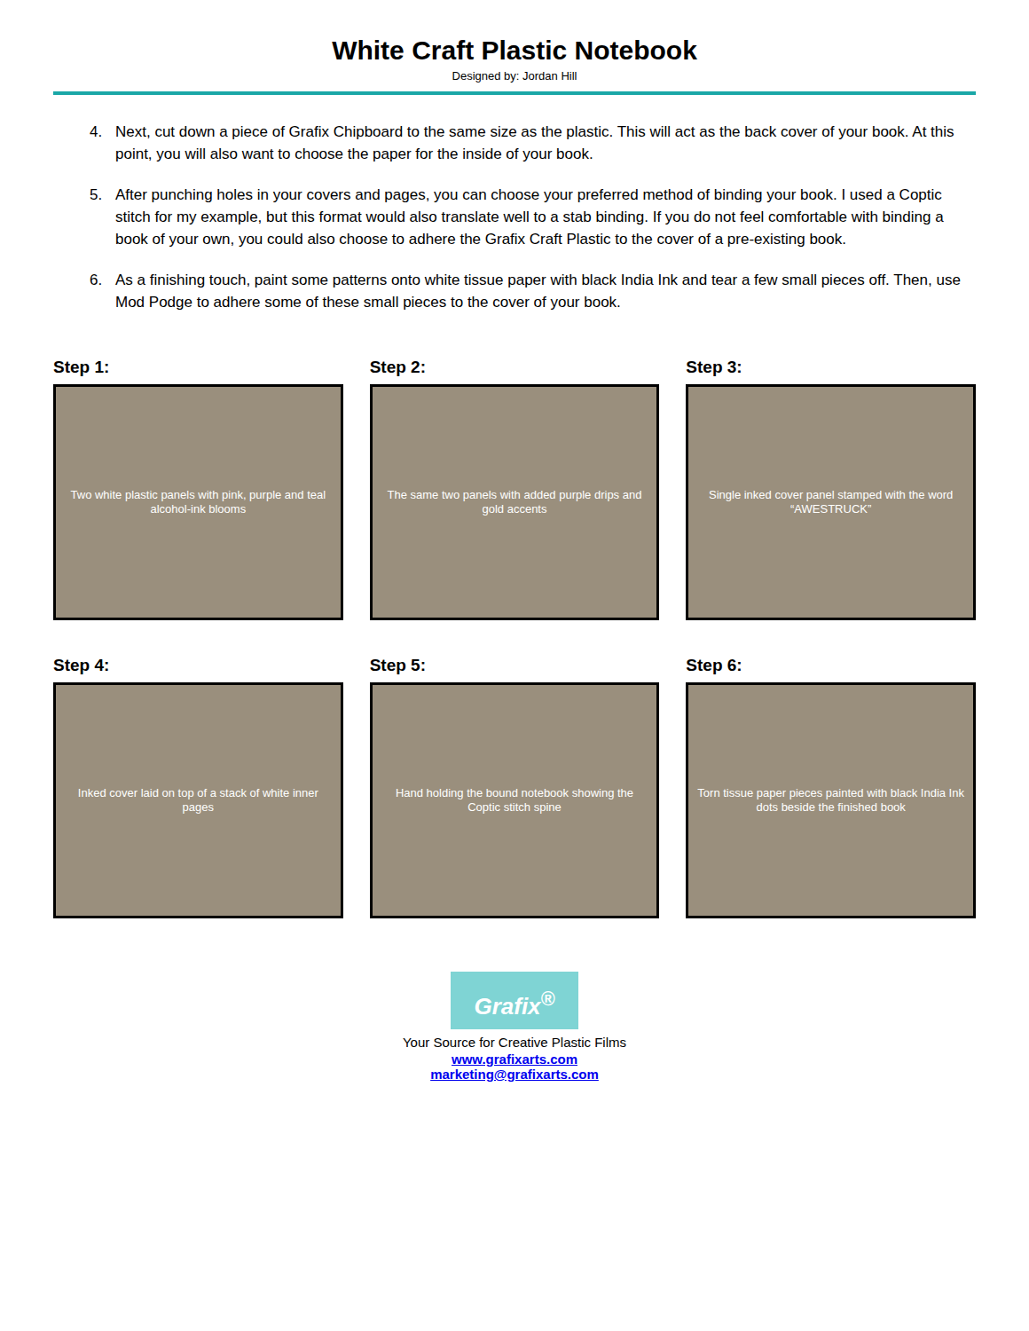White Craft Plastic Notebook
Designed by: Jordan Hill
Next, cut down a piece of Grafix Chipboard to the same size as the plastic. This will act as the back cover of your book. At this point, you will also want to choose the paper for the inside of your book.
After punching holes in your covers and pages, you can choose your preferred method of binding your book. I used a Coptic stitch for my example, but this format would also translate well to a stab binding. If you do not feel comfortable with binding a book of your own, you could also choose to adhere the Grafix Craft Plastic to the cover of a pre-existing book.
As a finishing touch, paint some patterns onto white tissue paper with black India Ink and tear a few small pieces off. Then, use Mod Podge to adhere some of these small pieces to the cover of your book.
Step 1:
Two white plastic panels with pink, purple and teal alcohol-ink blooms
Step 2:
The same two panels with added purple drips and gold accents
Step 3:
Single inked cover panel stamped with the word “AWESTRUCK”
Step 4:
Inked cover laid on top of a stack of white inner pages
Step 5:
Hand holding the bound notebook showing the Coptic stitch spine
Step 6:
Torn tissue paper pieces painted with black India Ink dots beside the finished book
Grafix®
Your Source for Creative Plastic Films
www.grafixarts.com marketing@grafixarts.com